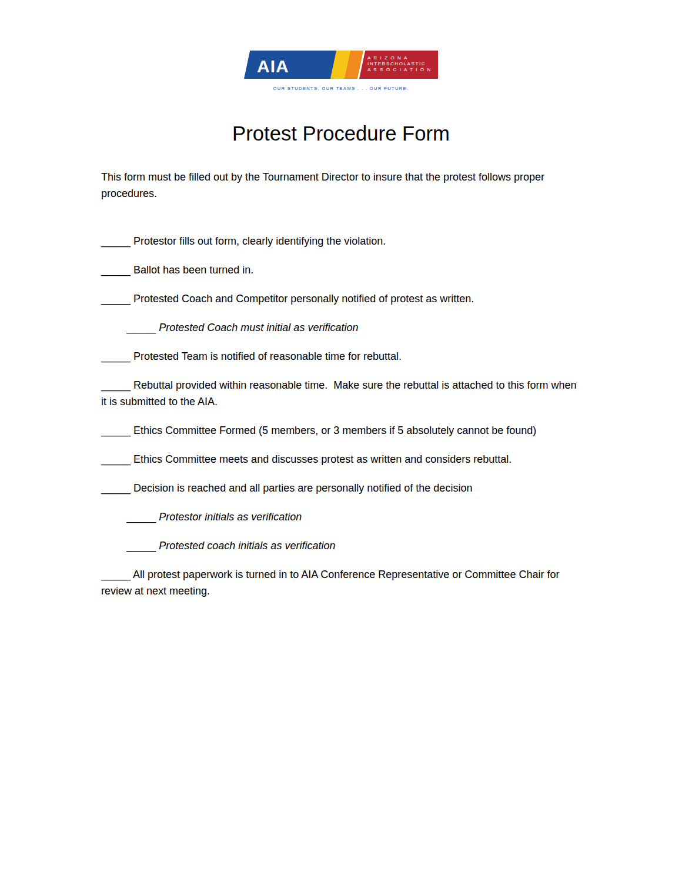AIA A R I Z O N A
INTERSCHOLASTIC
A S S O C I A T I O N OUR STUDENTS, OUR TEAMS . . . OUR FUTURE.
Protest Procedure Form
This form must be filled out by the Tournament Director to insure that the protest follows proper procedures.
_____ Protestor fills out form, clearly identifying the violation.
_____ Ballot has been turned in.
_____ Protested Coach and Competitor personally notified of protest as written.
_____ Protested Coach must initial as verification
_____ Protested Team is notified of reasonable time for rebuttal.
_____ Rebuttal provided within reasonable time. Make sure the rebuttal is attached to this form when it is submitted to the AIA.
_____ Ethics Committee Formed (5 members, or 3 members if 5 absolutely cannot be found)
_____ Ethics Committee meets and discusses protest as written and considers rebuttal.
_____ Decision is reached and all parties are personally notified of the decision
_____ Protestor initials as verification
_____ Protested coach initials as verification
_____ All protest paperwork is turned in to AIA Conference Representative or Committee Chair for review at next meeting.